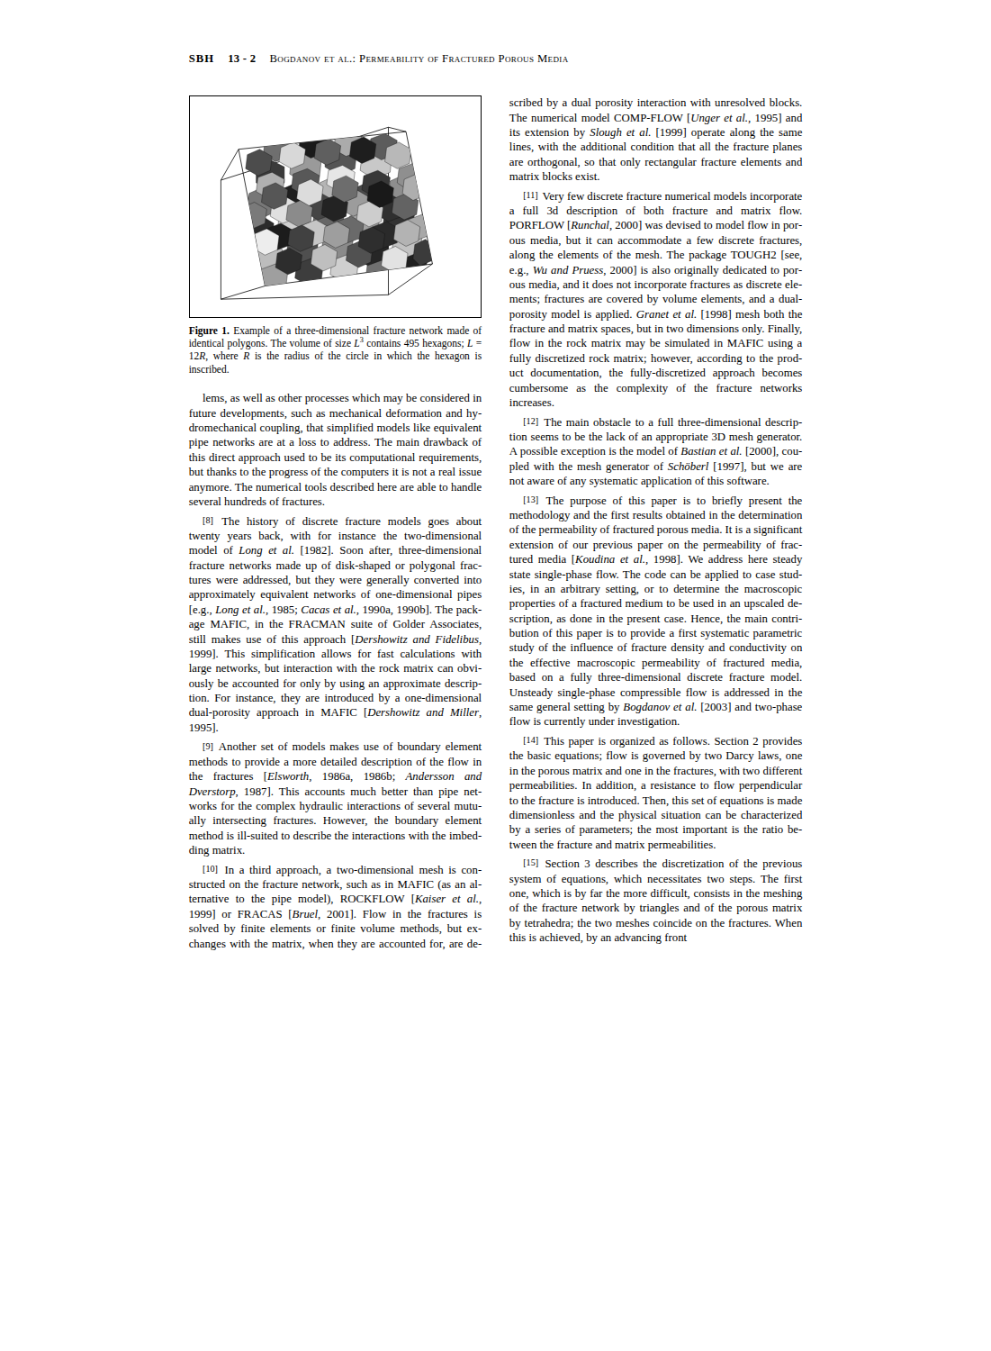SBH 13 - 2 Bogdanov et al.: Permeability of Fractured Porous Media
Figure 1. Example of a three-dimensional fracture network made of identical polygons. The volume of size L3 contains 495 hexagons; L = 12R, where R is the radius of the circle in which the hexagon is inscribed.
lems, as well as other processes which may be considered in future developments, such as mechanical deformation and hydromechanical coupling, that simplified models like equivalent pipe networks are at a loss to address. The main drawback of this direct approach used to be its computational requirements, but thanks to the progress of the computers it is not a real issue anymore. The numerical tools described here are able to handle several hundreds of fractures.
[8] The history of discrete fracture models goes about twenty years back, with for instance the two-dimensional model of Long et al. [1982]. Soon after, three-dimensional fracture networks made up of disk-shaped or polygonal fractures were addressed, but they were generally converted into approximately equivalent networks of one-dimensional pipes [e.g., Long et al., 1985; Cacas et al., 1990a, 1990b]. The package MAFIC, in the FRACMAN suite of Golder Associates, still makes use of this approach [Dershowitz and Fidelibus, 1999]. This simplification allows for fast calculations with large networks, but interaction with the rock matrix can obviously be accounted for only by using an approximate description. For instance, they are introduced by a one-dimensional dual-porosity approach in MAFIC [Dershowitz and Miller, 1995].
[9] Another set of models makes use of boundary element methods to provide a more detailed description of the flow in the fractures [Elsworth, 1986a, 1986b; Andersson and Dverstorp, 1987]. This accounts much better than pipe networks for the complex hydraulic interactions of several mutually intersecting fractures. However, the boundary element method is ill-suited to describe the interactions with the imbedding matrix.
[10] In a third approach, a two-dimensional mesh is constructed on the fracture network, such as in MAFIC (as an alternative to the pipe model), ROCKFLOW [Kaiser et al., 1999] or FRACAS [Bruel, 2001]. Flow in the fractures is solved by finite elements or finite volume methods, but exchanges with the matrix, when they are accounted for, are described by a dual porosity interaction with unresolved blocks. The numerical model COMP-FLOW [Unger et al., 1995] and its extension by Slough et al. [1999] operate along the same lines, with the additional condition that all the fracture planes are orthogonal, so that only rectangular fracture elements and matrix blocks exist.
[11] Very few discrete fracture numerical models incorporate a full 3d description of both fracture and matrix flow. PORFLOW [Runchal, 2000] was devised to model flow in porous media, but it can accommodate a few discrete fractures, along the elements of the mesh. The package TOUGH2 [see, e.g., Wu and Pruess, 2000] is also originally dedicated to porous media, and it does not incorporate fractures as discrete elements; fractures are covered by volume elements, and a dual-porosity model is applied. Granet et al. [1998] mesh both the fracture and matrix spaces, but in two dimensions only. Finally, flow in the rock matrix may be simulated in MAFIC using a fully discretized rock matrix; however, according to the product documentation, the fully-discretized approach becomes cumbersome as the complexity of the fracture networks increases.
[12] The main obstacle to a full three-dimensional description seems to be the lack of an appropriate 3D mesh generator. A possible exception is the model of Bastian et al. [2000], coupled with the mesh generator of Schöberl [1997], but we are not aware of any systematic application of this software.
[13] The purpose of this paper is to briefly present the methodology and the first results obtained in the determination of the permeability of fractured porous media. It is a significant extension of our previous paper on the permeability of fractured media [Koudina et al., 1998]. We address here steady state single-phase flow. The code can be applied to case studies, in an arbitrary setting, or to determine the macroscopic properties of a fractured medium to be used in an upscaled description, as done in the present case. Hence, the main contribution of this paper is to provide a first systematic parametric study of the influence of fracture density and conductivity on the effective macroscopic permeability of fractured media, based on a fully three-dimensional discrete fracture model. Unsteady single-phase compressible flow is addressed in the same general setting by Bogdanov et al. [2003] and two-phase flow is currently under investigation.
[14] This paper is organized as follows. Section 2 provides the basic equations; flow is governed by two Darcy laws, one in the porous matrix and one in the fractures, with two different permeabilities. In addition, a resistance to flow perpendicular to the fracture is introduced. Then, this set of equations is made dimensionless and the physical situation can be characterized by a series of parameters; the most important is the ratio between the fracture and matrix permeabilities.
[15] Section 3 describes the discretization of the previous system of equations, which necessitates two steps. The first one, which is by far the more difficult, consists in the meshing of the fracture network by triangles and of the porous matrix by tetrahedra; the two meshes coincide on the fractures. When this is achieved, by an advancing front